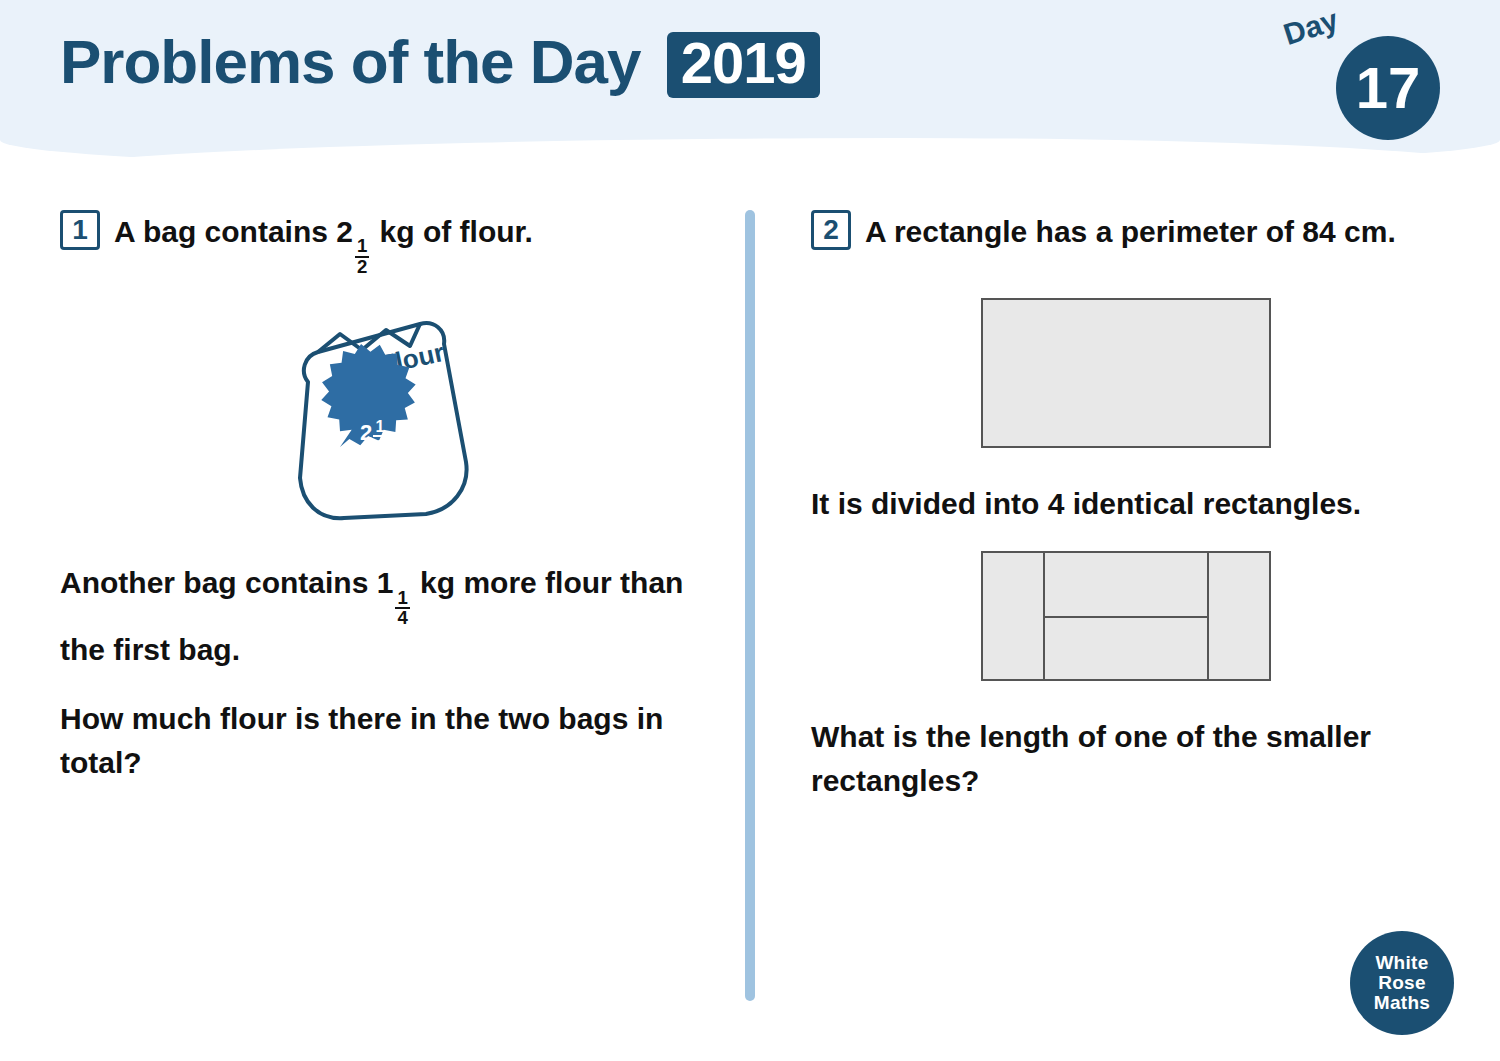Problems of the Day 2019
Day
17
1
A bag contains 212 kg of flour.
Flour 2 1 2 kg
Another bag contains 114 kg more flour than the first bag.
How much flour is there in the two bags in total?
2
A rectangle has a perimeter of 84 cm.
It is divided into 4 identical rectangles.
What is the length of one of the smaller rectangles?
White Rose Maths